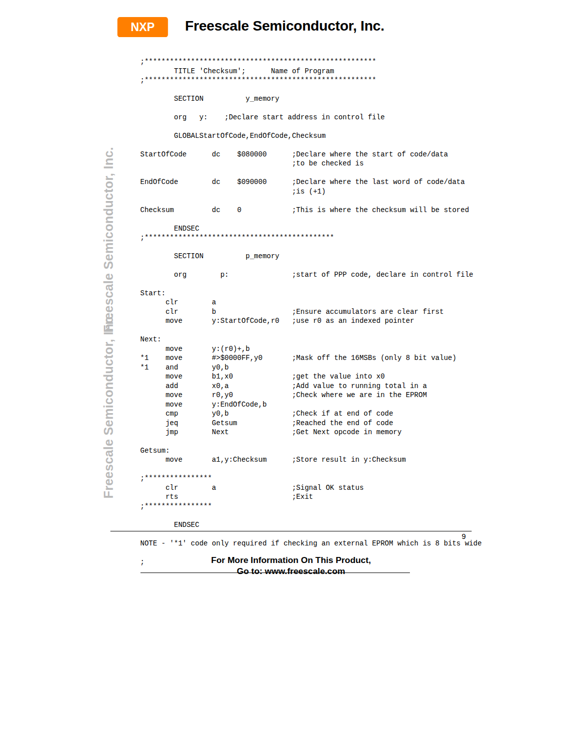NXP
Freescale Semiconductor, Inc.
Freescale Semiconductor, Inc.
Freescale Semiconductor, Inc.
;*******************************************************
        TITLE 'Checksum';      Name of Program
;*******************************************************

        SECTION          y_memory

        org   y:    ;Declare start address in control file

        GLOBALStartOfCode,EndOfCode,Checksum

StartOfCode      dc    $080000      ;Declare where the start of code/data
                                    ;to be checked is

EndOfCode        dc    $090000      ;Declare where the last word of code/data
                                    ;is (+1)

Checksum         dc    0            ;This is where the checksum will be stored

        ENDSEC
;*********************************************

        SECTION          p_memory

        org        p:               ;start of PPP code, declare in control file

Start:
      clr        a
      clr        b                  ;Ensure accumulators are clear first
      move       y:StartOfCode,r0   ;use r0 as an indexed pointer

Next:
      move       y:(r0)+,b
*1    move       #>$0000FF,y0       ;Mask off the 16MSBs (only 8 bit value)
*1    and        y0,b
      move       b1,x0              ;get the value into x0
      add        x0,a               ;Add value to running total in a
      move       r0,y0              ;Check where we are in the EPROM
      move       y:EndOfCode,b
      cmp        y0,b               ;Check if at end of code
      jeq        Getsum             ;Reached the end of code
      jmp        Next               ;Get Next opcode in memory

Getsum:
      move       a1,y:Checksum      ;Store result in y:Checksum

;****************
      clr        a                  ;Signal OK status
      rts                           ;Exit
;****************

        ENDSEC

NOTE - '*1' code only required if checking an external EPROM which is 8 bits wide

;
9
For More Information On This Product,
Go to: www.freescale.com